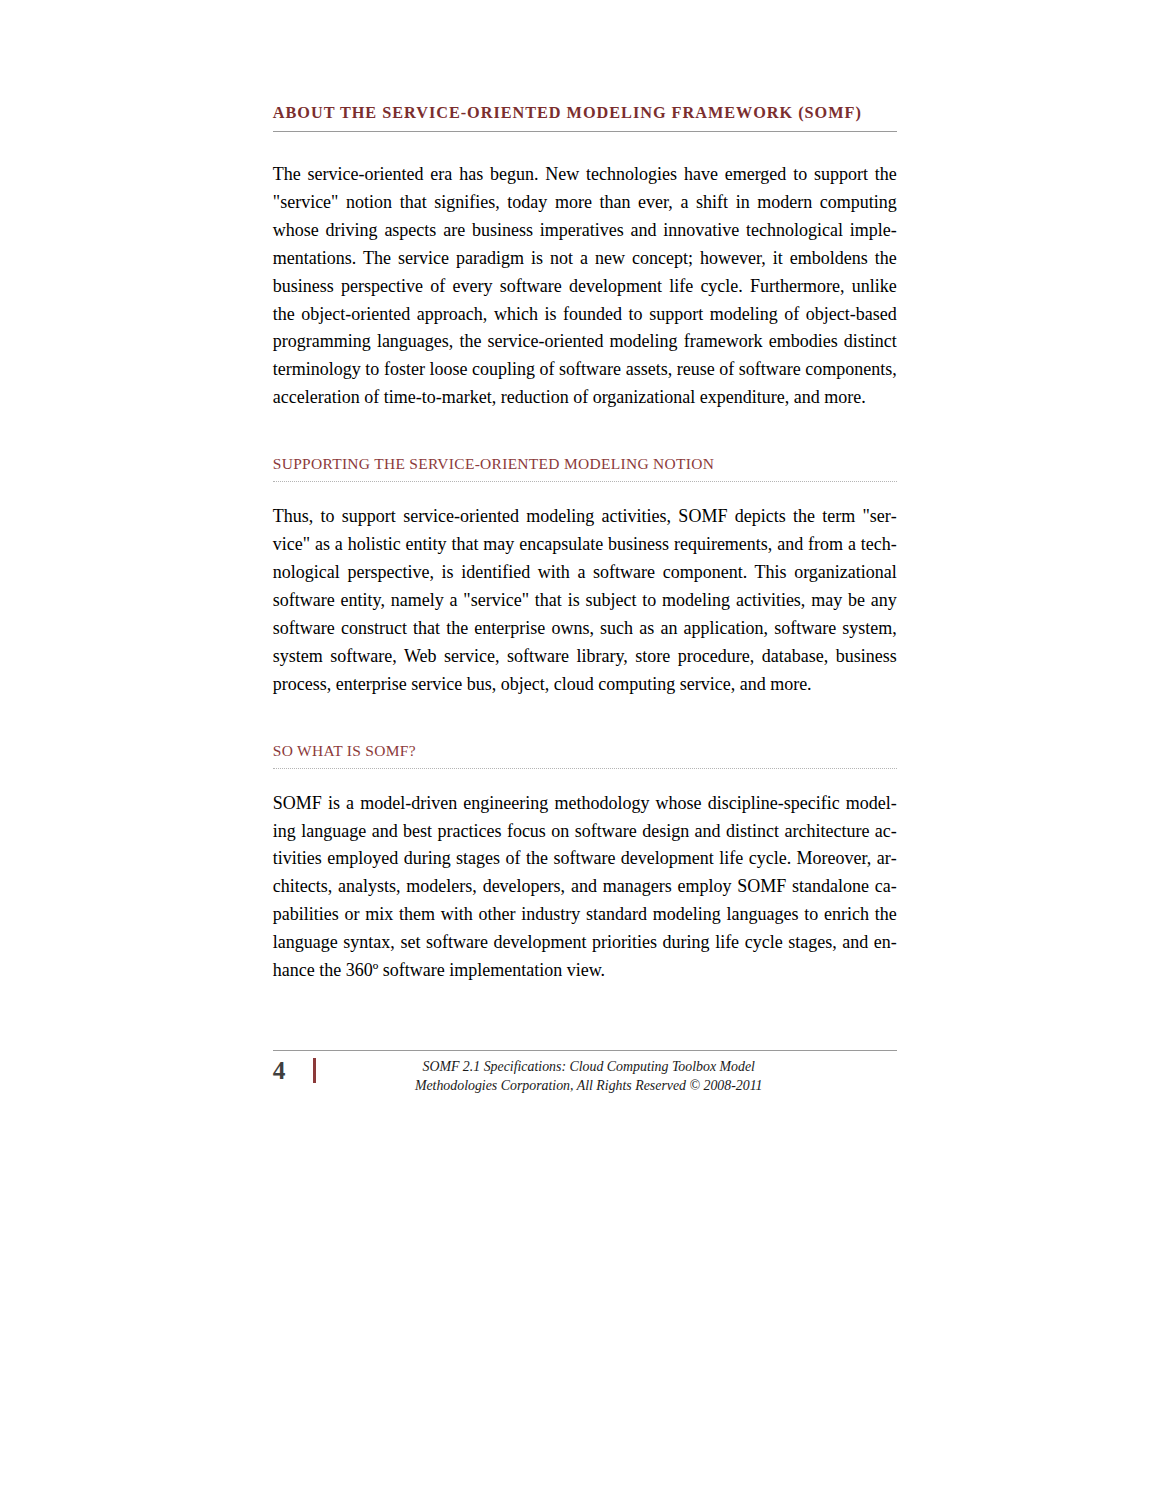About the Service-Oriented Modeling Framework (SOMF)
The service-oriented era has begun. New technologies have emerged to support the "service" notion that signifies, today more than ever, a shift in modern computing whose driving aspects are business imperatives and innovative technological implementations. The service paradigm is not a new concept; however, it emboldens the business perspective of every software development life cycle. Furthermore, unlike the object-oriented approach, which is founded to support modeling of object-based programming languages, the service-oriented modeling framework embodies distinct terminology to foster loose coupling of software assets, reuse of software components, acceleration of time-to-market, reduction of organizational expenditure, and more.
Supporting the Service-Oriented Modeling Notion
Thus, to support service-oriented modeling activities, SOMF depicts the term "service" as a holistic entity that may encapsulate business requirements, and from a technological perspective, is identified with a software component. This organizational software entity, namely a "service" that is subject to modeling activities, may be any software construct that the enterprise owns, such as an application, software system, system software, Web service, software library, store procedure, database, business process, enterprise service bus, object, cloud computing service, and more.
So What is SOMF?
SOMF is a model-driven engineering methodology whose discipline-specific modeling language and best practices focus on software design and distinct architecture activities employed during stages of the software development life cycle. Moreover, architects, analysts, modelers, developers, and managers employ SOMF standalone capabilities or mix them with other industry standard modeling languages to enrich the language syntax, set software development priorities during life cycle stages, and enhance the 360º software implementation view.
4
SOMF 2.1 Specifications: Cloud Computing Toolbox Model
Methodologies Corporation, All Rights Reserved © 2008-2011